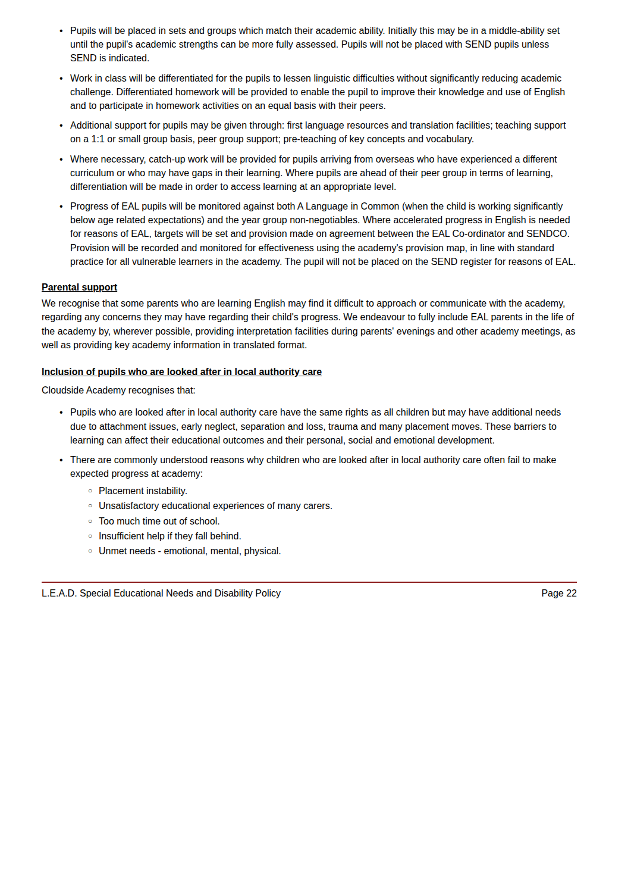Pupils will be placed in sets and groups which match their academic ability. Initially this may be in a middle-ability set until the pupil's academic strengths can be more fully assessed. Pupils will not be placed with SEND pupils unless SEND is indicated.
Work in class will be differentiated for the pupils to lessen linguistic difficulties without significantly reducing academic challenge. Differentiated homework will be provided to enable the pupil to improve their knowledge and use of English and to participate in homework activities on an equal basis with their peers.
Additional support for pupils may be given through: first language resources and translation facilities; teaching support on a 1:1 or small group basis, peer group support; pre-teaching of key concepts and vocabulary.
Where necessary, catch-up work will be provided for pupils arriving from overseas who have experienced a different curriculum or who may have gaps in their learning. Where pupils are ahead of their peer group in terms of learning, differentiation will be made in order to access learning at an appropriate level.
Progress of EAL pupils will be monitored against both A Language in Common (when the child is working significantly below age related expectations) and the year group non-negotiables. Where accelerated progress in English is needed for reasons of EAL, targets will be set and provision made on agreement between the EAL Co-ordinator and SENDCO. Provision will be recorded and monitored for effectiveness using the academy's provision map, in line with standard practice for all vulnerable learners in the academy. The pupil will not be placed on the SEND register for reasons of EAL.
Parental support
We recognise that some parents who are learning English may find it difficult to approach or communicate with the academy, regarding any concerns they may have regarding their child's progress. We endeavour to fully include EAL parents in the life of the academy by, wherever possible, providing interpretation facilities during parents' evenings and other academy meetings, as well as providing key academy information in translated format.
Inclusion of pupils who are looked after in local authority care
Cloudside Academy recognises that:
Pupils who are looked after in local authority care have the same rights as all children but may have additional needs due to attachment issues, early neglect, separation and loss, trauma and many placement moves. These barriers to learning can affect their educational outcomes and their personal, social and emotional development.
There are commonly understood reasons why children who are looked after in local authority care often fail to make expected progress at academy:
Placement instability.
Unsatisfactory educational experiences of many carers.
Too much time out of school.
Insufficient help if they fall behind.
Unmet needs - emotional, mental, physical.
L.E.A.D. Special Educational Needs and Disability Policy Page 22